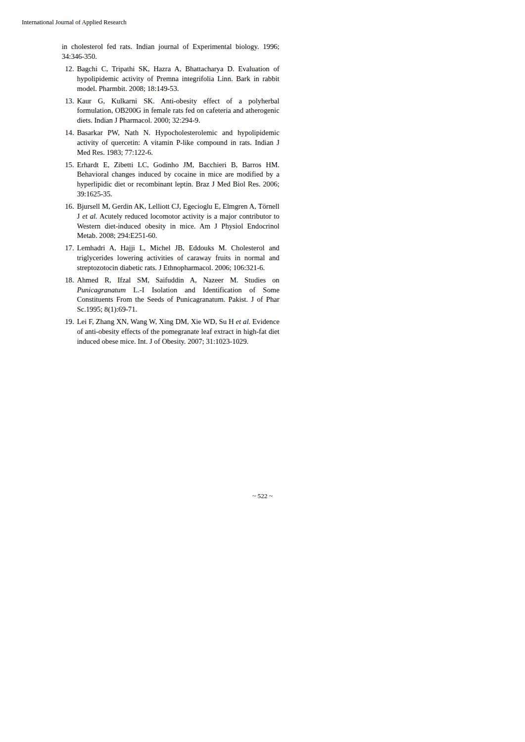International Journal of Applied Research
in cholesterol fed rats. Indian journal of Experimental biology. 1996; 34:346-350.
12. Bagchi C, Tripathi SK, Hazra A, Bhattacharya D. Evaluation of hypolipidemic activity of Premna integrifolia Linn. Bark in rabbit model. Pharmbit. 2008; 18:149-53.
13. Kaur G, Kulkarni SK. Anti-obesity effect of a polyherbal formulation, OB200G in female rats fed on cafeteria and atherogenic diets. Indian J Pharmacol. 2000; 32:294-9.
14. Basarkar PW, Nath N. Hypocholesterolemic and hypolipidemic activity of quercetin: A vitamin P-like compound in rats. Indian J Med Res. 1983; 77:122-6.
15. Erhardt E, Zibetti LC, Godinho JM, Bacchieri B, Barros HM. Behavioral changes induced by cocaine in mice are modified by a hyperlipidic diet or recombinant leptin. Braz J Med Biol Res. 2006; 39:1625-35.
16. Bjursell M, Gerdin AK, Lelliott CJ, Egecioglu E, Elmgren A, Törnell J et al. Acutely reduced locomotor activity is a major contributor to Western diet-induced obesity in mice. Am J Physiol Endocrinol Metab. 2008; 294:E251-60.
17. Lemhadri A, Hajji L, Michel JB, Eddouks M. Cholesterol and triglycerides lowering activities of caraway fruits in normal and streptozotocin diabetic rats. J Ethnopharmacol. 2006; 106:321-6.
18. Ahmed R, Ifzal SM, Saifuddin A, Nazeer M. Studies on Punicagranatum L.-I Isolation and Identification of Some Constituents From the Seeds of Punicagranatum. Pakist. J of Phar Sc.1995; 8(1):69-71.
19. Lei F, Zhang XN, Wang W, Xing DM, Xie WD, Su H et al. Evidence of anti-obesity effects of the pomegranate leaf extract in high-fat diet induced obese mice. Int. J of Obesity. 2007; 31:1023-1029.
~ 522 ~